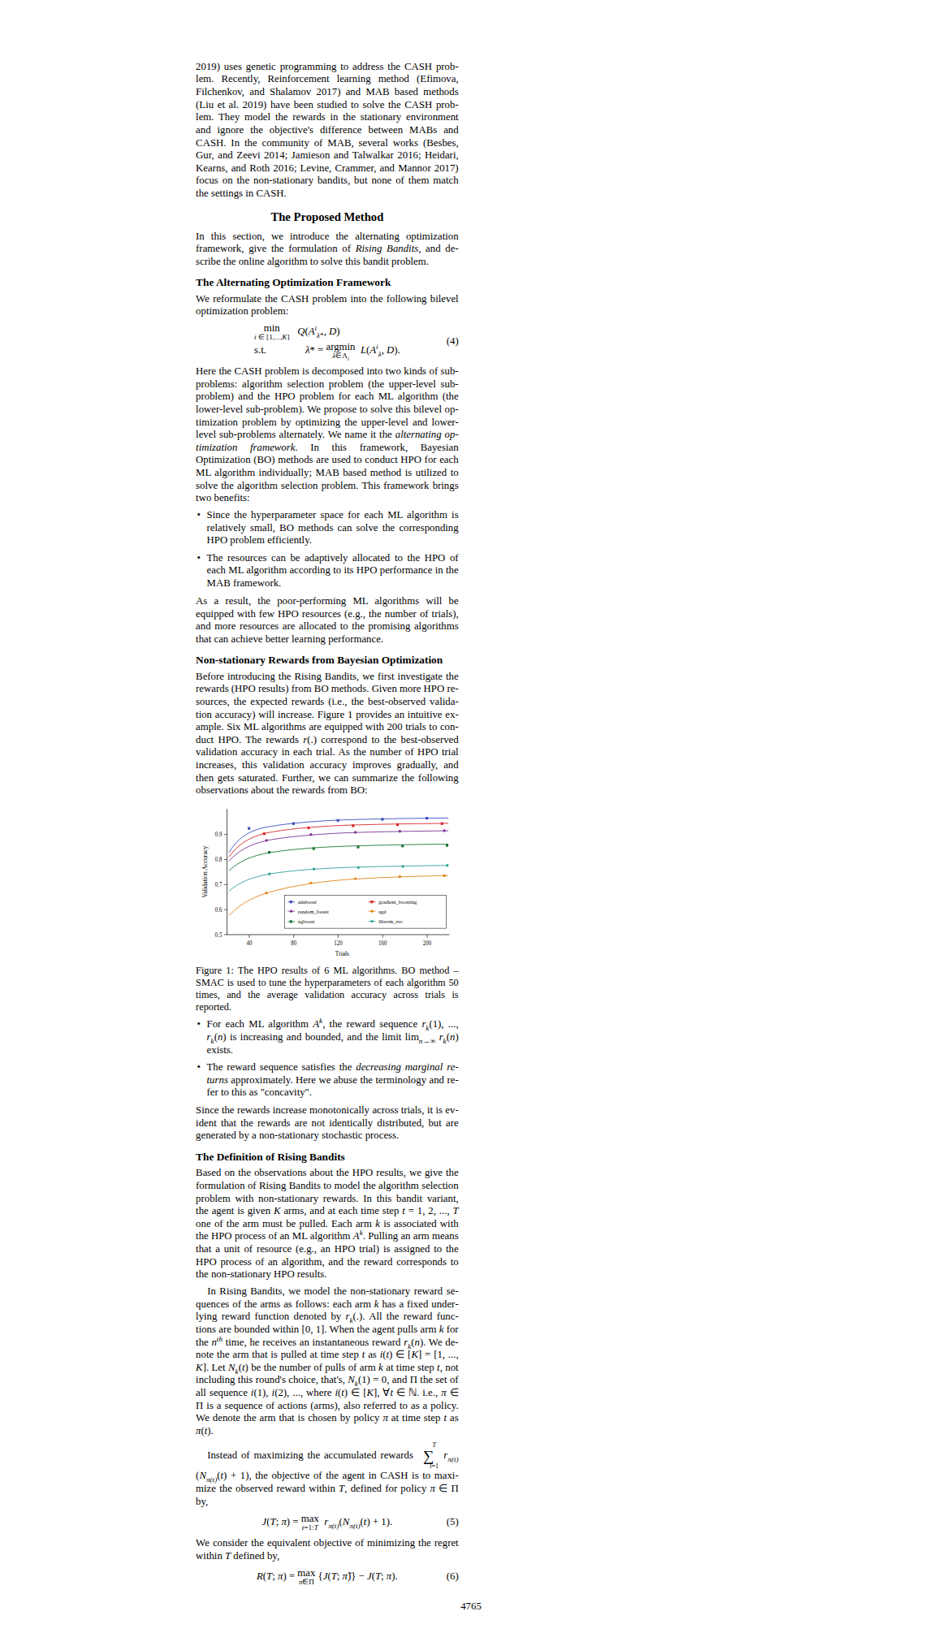2019) uses genetic programming to address the CASH problem. Recently, Reinforcement learning method (Efimova, Filchenkov, and Shalamov 2017) and MAB based methods (Liu et al. 2019) have been studied to solve the CASH problem. They model the rewards in the stationary environment and ignore the objective's difference between MABs and CASH. In the community of MAB, several works (Besbes, Gur, and Zeevi 2014; Jamieson and Talwalkar 2016; Heidari, Kearns, and Roth 2016; Levine, Crammer, and Mannor 2017) focus on the non-stationary bandits, but none of them match the settings in CASH.
The Proposed Method
In this section, we introduce the alternating optimization framework, give the formulation of Rising Bandits, and describe the online algorithm to solve this bandit problem.
The Alternating Optimization Framework
We reformulate the CASH problem into the following bilevel optimization problem:
min i ∈ [1,...,K] Q(Aiλ*, D)
s.t. λ* = argmin λ∈Λi L(Aiλ, D). (4)
Here the CASH problem is decomposed into two kinds of sub-problems: algorithm selection problem (the upper-level sub-problem) and the HPO problem for each ML algorithm (the lower-level sub-problem). We propose to solve this bilevel optimization problem by optimizing the upper-level and lower-level sub-problems alternately. We name it the alternating optimization framework. In this framework, Bayesian Optimization (BO) methods are used to conduct HPO for each ML algorithm individually; MAB based method is utilized to solve the algorithm selection problem. This framework brings two benefits:
Since the hyperparameter space for each ML algorithm is relatively small, BO methods can solve the corresponding HPO problem efficiently.
The resources can be adaptively allocated to the HPO of each ML algorithm according to its HPO performance in the MAB framework.
As a result, the poor-performing ML algorithms will be equipped with few HPO resources (e.g., the number of trials), and more resources are allocated to the promising algorithms that can achieve better learning performance.
Non-stationary Rewards from Bayesian Optimization
Before introducing the Rising Bandits, we first investigate the rewards (HPO results) from BO methods. Given more HPO resources, the expected rewards (i.e., the best-observed validation accuracy) will increase. Figure 1 provides an intuitive example. Six ML algorithms are equipped with 200 trials to conduct HPO. The rewards r(.) correspond to the best-observed validation accuracy in each trial. As the number of HPO trial increases, this validation accuracy improves gradually, and then gets saturated. Further, we can summarize the following observations about the rewards from BO:
0.5 0.6 0.7 0.8 0.9 40 80 120 160 200 Trials Validation Accuracy adaboost random_forest xgboost gradient_boosting sgd libsvm_svc
Figure 1: The HPO results of 6 ML algorithms. BO method – SMAC is used to tune the hyperparameters of each algorithm 50 times, and the average validation accuracy across trials is reported.
For each ML algorithm Ak, the reward sequence rk(1), ..., rk(n) is increasing and bounded, and the limit limn→∞ rk(n) exists.
The reward sequence satisfies the decreasing marginal returns approximately. Here we abuse the terminology and refer to this as "concavity".
Since the rewards increase monotonically across trials, it is evident that the rewards are not identically distributed, but are generated by a non-stationary stochastic process.
The Definition of Rising Bandits
Based on the observations about the HPO results, we give the formulation of Rising Bandits to model the algorithm selection problem with non-stationary rewards. In this bandit variant, the agent is given K arms, and at each time step t = 1, 2, ..., T one of the arm must be pulled. Each arm k is associated with the HPO process of an ML algorithm Ak. Pulling an arm means that a unit of resource (e.g., an HPO trial) is assigned to the HPO process of an algorithm, and the reward corresponds to the non-stationary HPO results.
In Rising Bandits, we model the non-stationary reward sequences of the arms as follows: each arm k has a fixed underlying reward function denoted by rk(.). All the reward functions are bounded within [0, 1]. When the agent pulls arm k for the nth time, he receives an instantaneous reward rk(n). We denote the arm that is pulled at time step t as i(t) ∈ [K] = [1, ..., K]. Let Nk(t) be the number of pulls of arm k at time step t, not including this round's choice, that's, Nk(1) = 0, and Π the set of all sequence i(1), i(2), ..., where i(t) ∈ [K], ∀t ∈ ℕ. i.e., π ∈ Π is a sequence of actions (arms), also referred to as a policy. We denote the arm that is chosen by policy π at time step t as π(t).
Instead of maximizing the accumulated rewards T∑t=1 rπ(t)(Nπ(t)(t) + 1), the objective of the agent in CASH is to maximize the observed reward within T, defined for policy π ∈ Π by,
J(T; π) = max t=1:T rπ(t)(Nπ(t)(t) + 1). (5)
We consider the equivalent objective of minimizing the regret within T defined by,
R(T; π) = max π̃∈Π {J(T; π̃)} − J(T; π). (6)
4765